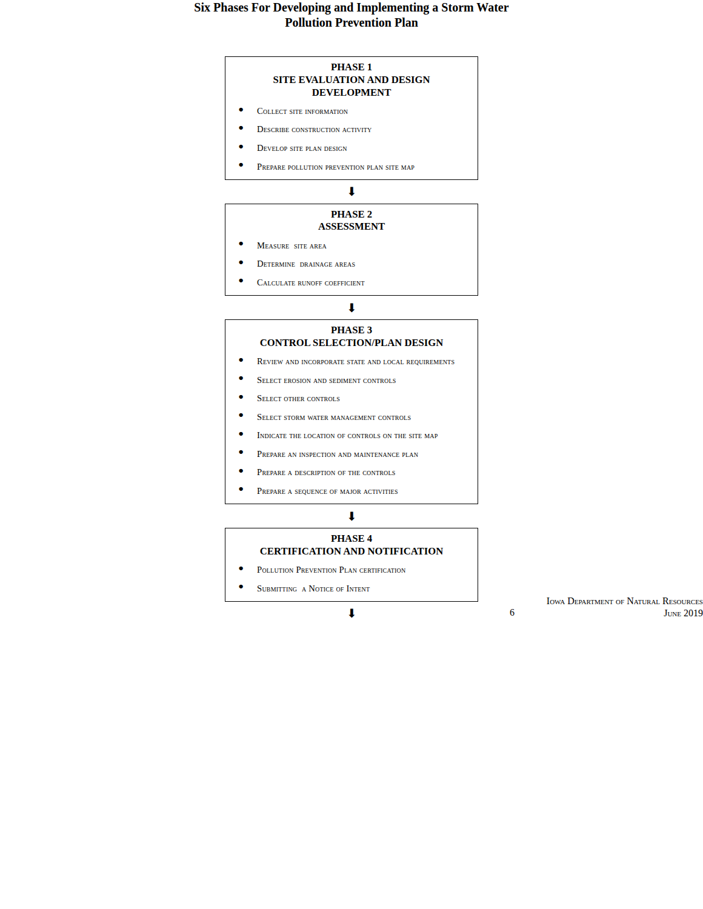Six Phases For Developing and Implementing a Storm Water
Pollution Prevention Plan
PHASE 1
SITE EVALUATION AND DESIGN DEVELOPMENT
Collect site information
Describe construction activity
Develop site plan design
Prepare pollution prevention plan site map
⬇
PHASE 2
ASSESSMENT
Measure site area
Determine drainage areas
Calculate runoff coefficient
⬇
PHASE 3
CONTROL SELECTION/PLAN DESIGN
Review and incorporate state and local requirements
Select erosion and sediment controls
Select other controls
Select storm water management controls
Indicate the location of controls on the site map
Prepare an inspection and maintenance plan
Prepare a description of the controls
Prepare a sequence of major activities
⬇
PHASE 4
CERTIFICATION AND NOTIFICATION
Pollution Prevention Plan certification
Submitting a Notice of Intent
⬇
6
Iowa Department of Natural Resources
June 2019